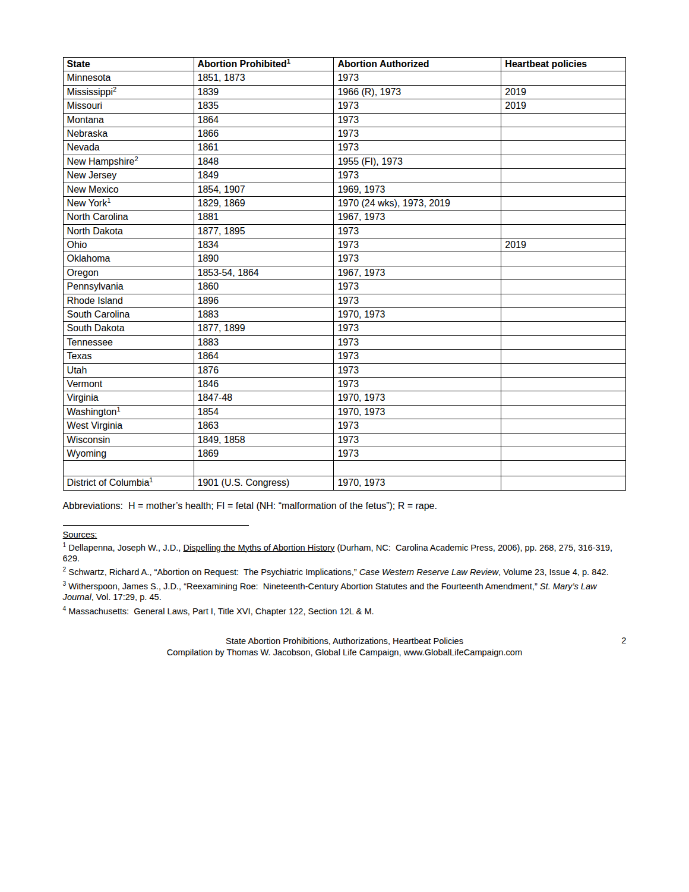| State | Abortion Prohibited 1 | Abortion Authorized | Heartbeat policies |
| --- | --- | --- | --- |
| Minnesota | 1851, 1873 | 1973 | |
| Mississippi 2 | 1839 | 1966 (R), 1973 | 2019 |
| Missouri | 1835 | 1973 | 2019 |
| Montana | 1864 | 1973 | |
| Nebraska | 1866 | 1973 | |
| Nevada | 1861 | 1973 | |
| New Hampshire 2 | 1848 | 1955 (FI), 1973 | |
| New Jersey | 1849 | 1973 | |
| New Mexico | 1854, 1907 | 1969, 1973 | |
| New York 1 | 1829, 1869 | 1970 (24 wks), 1973, 2019 | |
| North Carolina | 1881 | 1967, 1973 | |
| North Dakota | 1877, 1895 | 1973 | |
| Ohio | 1834 | 1973 | 2019 |
| Oklahoma | 1890 | 1973 | |
| Oregon | 1853-54, 1864 | 1967, 1973 | |
| Pennsylvania | 1860 | 1973 | |
| Rhode Island | 1896 | 1973 | |
| South Carolina | 1883 | 1970, 1973 | |
| South Dakota | 1877, 1899 | 1973 | |
| Tennessee | 1883 | 1973 | |
| Texas | 1864 | 1973 | |
| Utah | 1876 | 1973 | |
| Vermont | 1846 | 1973 | |
| Virginia | 1847-48 | 1970, 1973 | |
| Washington 1 | 1854 | 1970, 1973 | |
| West Virginia | 1863 | 1973 | |
| Wisconsin | 1849, 1858 | 1973 | |
| Wyoming | 1869 | 1973 | |
| District of Columbia 1 | 1901 (U.S. Congress) | 1970, 1973 | |
Abbreviations: H = mother’s health; FI = fetal (NH: “malformation of the fetus”); R = rape.
Sources:
1 Dellapenna, Joseph W., J.D., Dispelling the Myths of Abortion History (Durham, NC: Carolina Academic Press, 2006), pp. 268, 275, 316-319, 629.
2 Schwartz, Richard A., “Abortion on Request: The Psychiatric Implications,” Case Western Reserve Law Review, Volume 23, Issue 4, p. 842.
3 Witherspoon, James S., J.D., “Reexamining Roe: Nineteenth-Century Abortion Statutes and the Fourteenth Amendment,” St. Mary’s Law Journal, Vol. 17:29, p. 45.
4 Massachusetts: General Laws, Part I, Title XVI, Chapter 122, Section 12L & M.
State Abortion Prohibitions, Authorizations, Heartbeat Policies
Compilation by Thomas W. Jacobson, Global Life Campaign, www.GlobalLifeCampaign.com
2